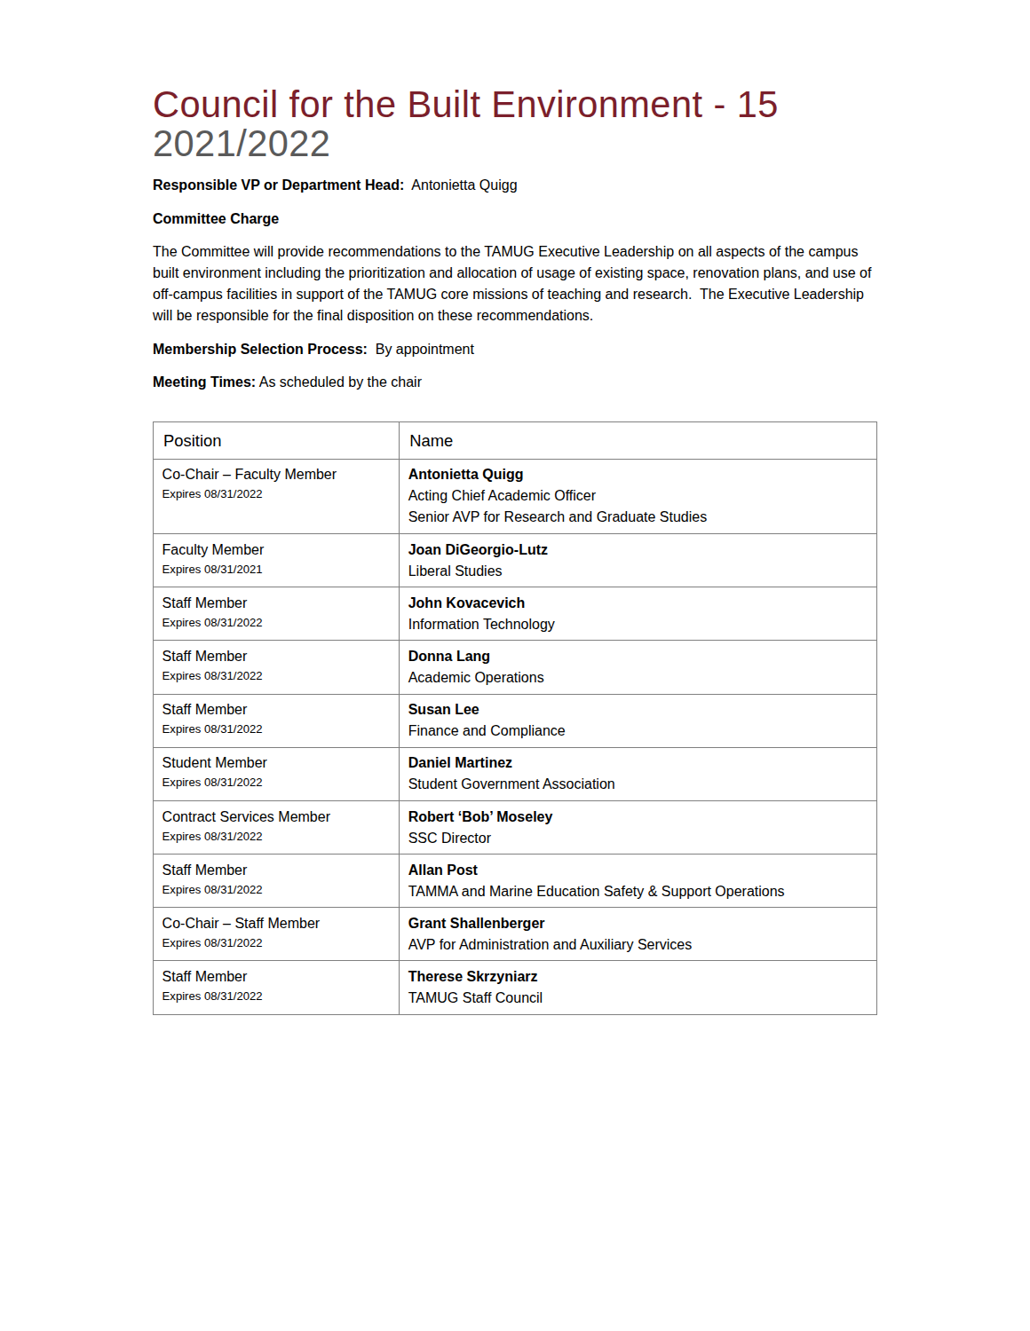Council for the Built Environment - 152021/2022
Responsible VP or Department Head: Antonietta Quigg
Committee Charge
The Committee will provide recommendations to the TAMUG Executive Leadership on all aspects of the campus built environment including the prioritization and allocation of usage of existing space, renovation plans, and use of off-campus facilities in support of the TAMUG core missions of teaching and research. The Executive Leadership will be responsible for the final disposition on these recommendations.
Membership Selection Process: By appointment
Meeting Times: As scheduled by the chair
| Position | Name |
| --- | --- |
| Co-Chair – Faculty Member Expires 08/31/2022 | Antonietta Quigg Acting Chief Academic Officer Senior AVP for Research and Graduate Studies |
| Faculty Member Expires 08/31/2021 | Joan DiGeorgio-Lutz Liberal Studies |
| Staff Member Expires 08/31/2022 | John Kovacevich Information Technology |
| Staff Member Expires 08/31/2022 | Donna Lang Academic Operations |
| Staff Member Expires 08/31/2022 | Susan Lee Finance and Compliance |
| Student Member Expires 08/31/2022 | Daniel Martinez Student Government Association |
| Contract Services Member Expires 08/31/2022 | Robert ‘Bob’ Moseley SSC Director |
| Staff Member Expires 08/31/2022 | Allan Post TAMMA and Marine Education Safety & Support Operations |
| Co-Chair – Staff Member Expires 08/31/2022 | Grant Shallenberger AVP for Administration and Auxiliary Services |
| Staff Member Expires 08/31/2022 | Therese Skrzyniarz TAMUG Staff Council |